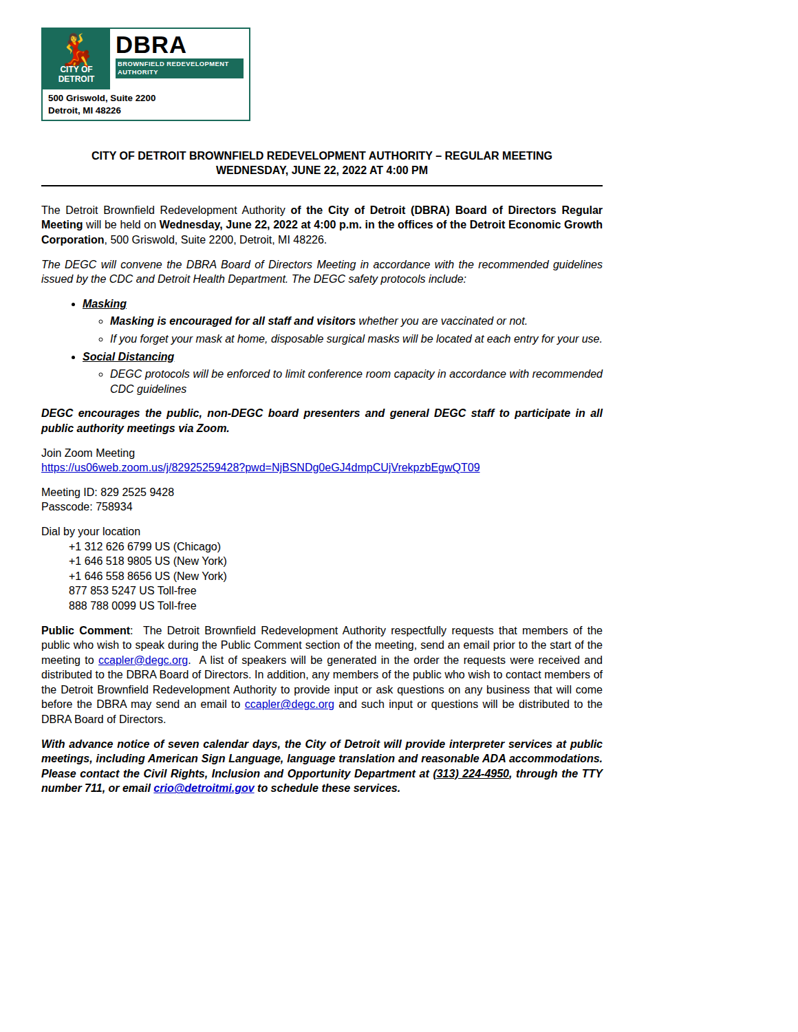💃 CITY OF
DETROIT
DBRA
BROWNFIELD REDEVELOPMENT AUTHORITY
500 Griswold, Suite 2200
Detroit, MI 48226
CITY OF DETROIT BROWNFIELD REDEVELOPMENT AUTHORITY – REGULAR MEETING WEDNESDAY, JUNE 22, 2022 AT 4:00 PM
The Detroit Brownfield Redevelopment Authority of the City of Detroit (DBRA) Board of Directors Regular Meeting will be held on Wednesday, June 22, 2022 at 4:00 p.m. in the offices of the Detroit Economic Growth Corporation, 500 Griswold, Suite 2200, Detroit, MI 48226.
The DEGC will convene the DBRA Board of Directors Meeting in accordance with the recommended guidelines issued by the CDC and Detroit Health Department. The DEGC safety protocols include:
Masking
Masking is encouraged for all staff and visitors whether you are vaccinated or not.
If you forget your mask at home, disposable surgical masks will be located at each entry for your use.
Social Distancing
DEGC protocols will be enforced to limit conference room capacity in accordance with recommended CDC guidelines
DEGC encourages the public, non-DEGC board presenters and general DEGC staff to participate in all public authority meetings via Zoom.
Join Zoom Meeting
https://us06web.zoom.us/j/82925259428?pwd=NjBSNDg0eGJ4dmpCUjVrekpzbEgwQT09
Meeting ID: 829 2525 9428
Passcode: 758934
Dial by your location
+1 312 626 6799 US (Chicago)
+1 646 518 9805 US (New York)
+1 646 558 8656 US (New York)
877 853 5247 US Toll-free
888 788 0099 US Toll-free
Public Comment: The Detroit Brownfield Redevelopment Authority respectfully requests that members of the public who wish to speak during the Public Comment section of the meeting, send an email prior to the start of the meeting to ccapler@degc.org. A list of speakers will be generated in the order the requests were received and distributed to the DBRA Board of Directors. In addition, any members of the public who wish to contact members of the Detroit Brownfield Redevelopment Authority to provide input or ask questions on any business that will come before the DBRA may send an email to ccapler@degc.org and such input or questions will be distributed to the DBRA Board of Directors.
With advance notice of seven calendar days, the City of Detroit will provide interpreter services at public meetings, including American Sign Language, language translation and reasonable ADA accommodations. Please contact the Civil Rights, Inclusion and Opportunity Department at (313) 224-4950, through the TTY number 711, or email crio@detroitmi.gov to schedule these services.